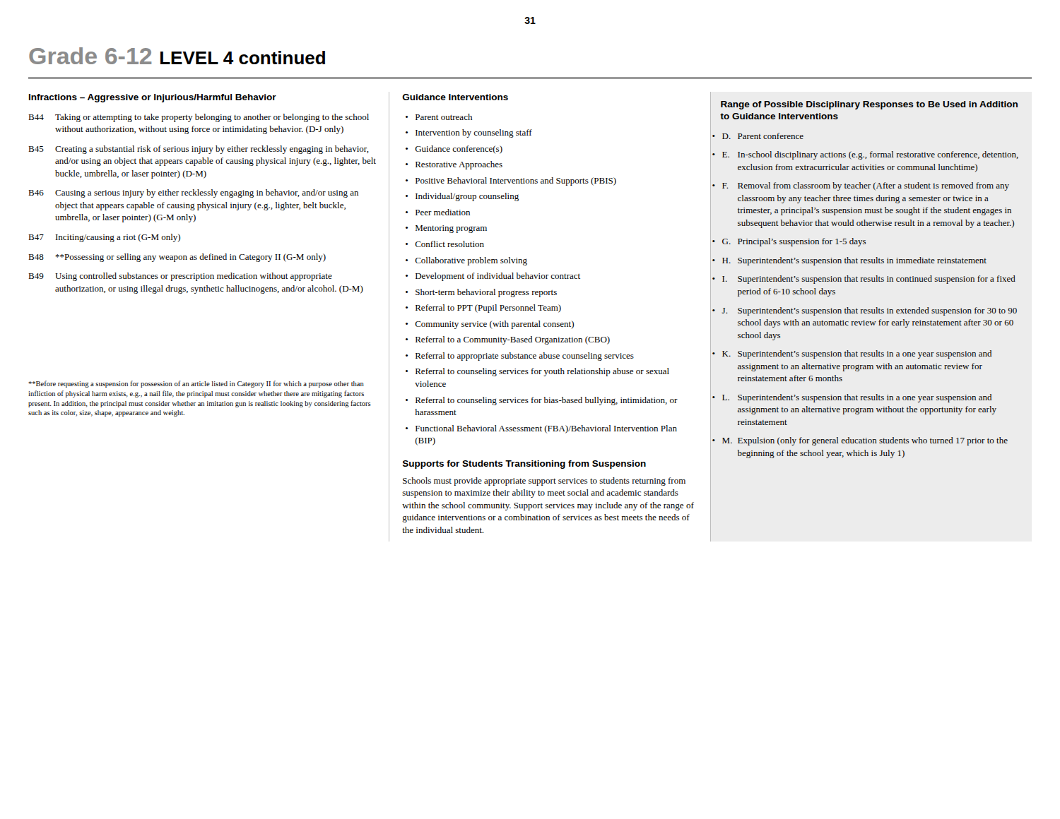31
Grade 6-12 LEVEL 4 continued
Infractions – Aggressive or Injurious/Harmful Behavior
B44
Taking or attempting to take property belonging to another or belonging to the school without authorization, without using force or intimidating behavior. (D-J only)
B45
Creating a substantial risk of serious injury by either recklessly engaging in behavior, and/or using an object that appears capable of causing physical injury (e.g., lighter, belt buckle, umbrella, or laser pointer) (D-M)
B46
Causing a serious injury by either recklessly engaging in behavior, and/or using an object that appears capable of causing physical injury (e.g., lighter, belt buckle, umbrella, or laser pointer) (G-M only)
B47
Inciting/causing a riot (G-M only)
B48
**Possessing or selling any weapon as defined in Category II (G-M only)
B49
Using controlled substances or prescription medication without appropriate authorization, or using illegal drugs, synthetic hallucinogens, and/or alcohol. (D-M)
**Before requesting a suspension for possession of an article listed in Category II for which a purpose other than infliction of physical harm exists, e.g., a nail file, the principal must consider whether there are mitigating factors present. In addition, the principal must consider whether an imitation gun is realistic looking by considering factors such as its color, size, shape, appearance and weight.
Guidance Interventions
Parent outreach
Intervention by counseling staff
Guidance conference(s)
Restorative Approaches
Positive Behavioral Interventions and Supports (PBIS)
Individual/group counseling
Peer mediation
Mentoring program
Conflict resolution
Collaborative problem solving
Development of individual behavior contract
Short-term behavioral progress reports
Referral to PPT (Pupil Personnel Team)
Community service (with parental consent)
Referral to a Community-Based Organization (CBO)
Referral to appropriate substance abuse counseling services
Referral to counseling services for youth relationship abuse or sexual violence
Referral to counseling services for bias-based bullying, intimidation, or harassment
Functional Behavioral Assessment (FBA)/Behavioral Intervention Plan (BIP)
Supports for Students Transitioning from Suspension
Schools must provide appropriate support services to students returning from suspension to maximize their ability to meet social and academic standards within the school community. Support services may include any of the range of guidance interventions or a combination of services as best meets the needs of the individual student.
Range of Possible Disciplinary Responses to Be Used in Addition to Guidance Interventions
D. Parent conference
E. In-school disciplinary actions (e.g., formal restorative conference, detention, exclusion from extracurricular activities or communal lunchtime)
F. Removal from classroom by teacher (After a student is removed from any classroom by any teacher three times during a semester or twice in a trimester, a principal’s suspension must be sought if the student engages in subsequent behavior that would otherwise result in a removal by a teacher.)
G. Principal’s suspension for 1-5 days
H. Superintendent’s suspension that results in immediate reinstatement
I. Superintendent’s suspension that results in continued suspension for a fixed period of 6-10 school days
J. Superintendent’s suspension that results in extended suspension for 30 to 90 school days with an automatic review for early reinstatement after 30 or 60 school days
K. Superintendent’s suspension that results in a one year suspension and assignment to an alternative program with an automatic review for reinstatement after 6 months
L. Superintendent’s suspension that results in a one year suspension and assignment to an alternative program without the opportunity for early reinstatement
M. Expulsion (only for general education students who turned 17 prior to the beginning of the school year, which is July 1)